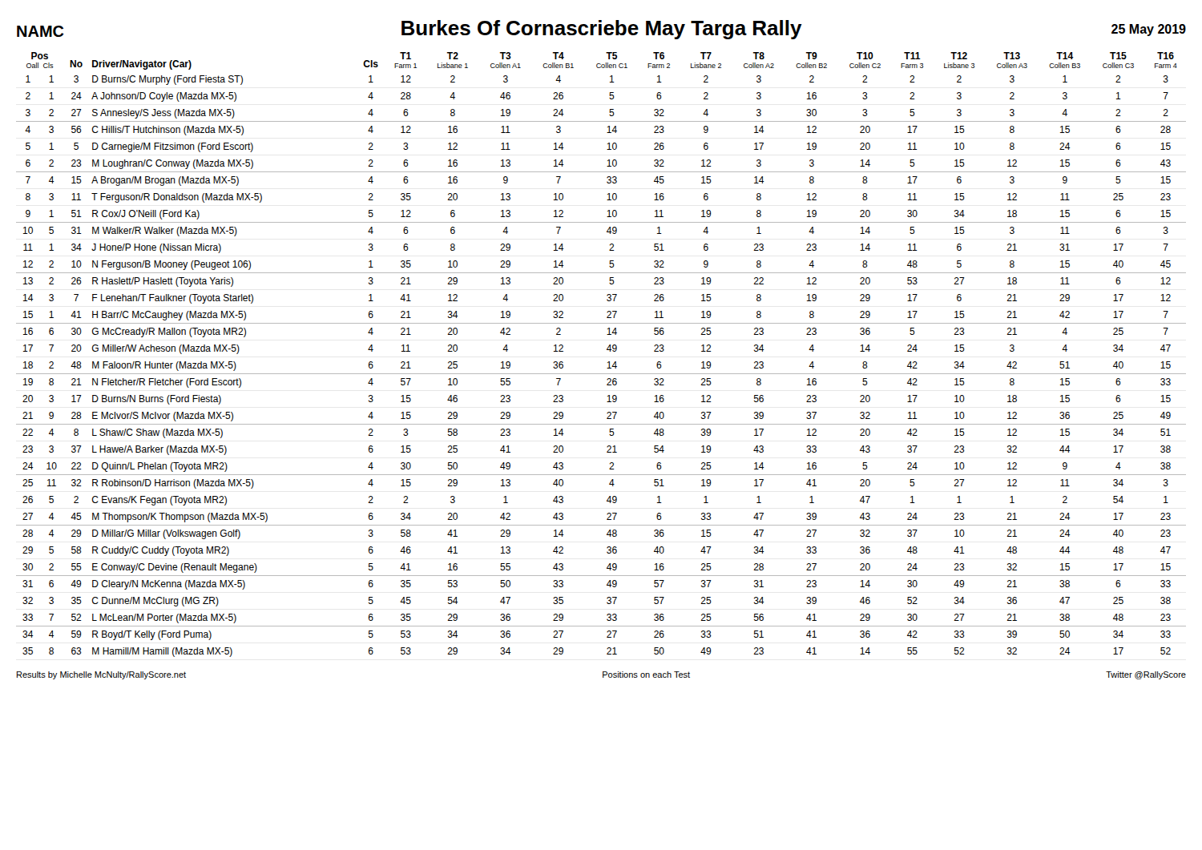NAMC
Burkes Of Cornascriebe May Targa Rally
25 May 2019
| Pos Oall Cls | No | Driver/Navigator (Car) | Cls | T1 Farm 1 | T2 Lisbane 1 | T3 Collen A1 | T4 Collen B1 | T5 Collen C1 | T6 Farm 2 | T7 Lisbane 2 | T8 Collen A2 | T9 Collen B2 | T10 Collen C2 | T11 Farm 3 | T12 Lisbane 3 | T13 Collen A3 | T14 Collen B3 | T15 Collen C3 | T16 Farm 4 |
| --- | --- | --- | --- | --- | --- | --- | --- | --- | --- | --- | --- | --- | --- | --- | --- | --- | --- | --- | --- |
| 1 | 1 | 3 | D Burns/C Murphy (Ford Fiesta ST) | 1 | 12 | 2 | 3 | 4 | 1 | 1 | 2 | 3 | 2 | 2 | 2 | 2 | 3 | 1 | 2 | 3 |
| 2 | 1 | 24 | A Johnson/D Coyle (Mazda MX-5) | 4 | 28 | 4 | 46 | 26 | 5 | 6 | 2 | 3 | 16 | 3 | 2 | 3 | 2 | 3 | 1 | 7 |
| 3 | 2 | 27 | S Annesley/S Jess (Mazda MX-5) | 4 | 6 | 8 | 19 | 24 | 5 | 32 | 4 | 3 | 30 | 3 | 5 | 3 | 3 | 4 | 2 | 2 |
| 4 | 3 | 56 | C Hillis/T Hutchinson (Mazda MX-5) | 4 | 12 | 16 | 11 | 3 | 14 | 23 | 9 | 14 | 12 | 20 | 17 | 15 | 8 | 15 | 6 | 28 |
| 5 | 1 | 5 | D Carnegie/M Fitzsimon (Ford Escort) | 2 | 3 | 12 | 11 | 14 | 10 | 26 | 6 | 17 | 19 | 20 | 11 | 10 | 8 | 24 | 6 | 15 |
| 6 | 2 | 23 | M Loughran/C Conway (Mazda MX-5) | 2 | 6 | 16 | 13 | 14 | 10 | 32 | 12 | 3 | 3 | 14 | 5 | 15 | 12 | 15 | 6 | 43 |
| 7 | 4 | 15 | A Brogan/M Brogan (Mazda MX-5) | 4 | 6 | 16 | 9 | 7 | 33 | 45 | 15 | 14 | 8 | 8 | 17 | 6 | 3 | 9 | 5 | 15 |
| 8 | 3 | 11 | T Ferguson/R Donaldson (Mazda MX-5) | 2 | 35 | 20 | 13 | 10 | 10 | 16 | 6 | 8 | 12 | 8 | 11 | 15 | 12 | 11 | 25 | 23 |
| 9 | 1 | 51 | R Cox/J O'Neill (Ford Ka) | 5 | 12 | 6 | 13 | 12 | 10 | 11 | 19 | 8 | 19 | 20 | 30 | 34 | 18 | 15 | 6 | 15 |
| 10 | 5 | 31 | M Walker/R Walker (Mazda MX-5) | 4 | 6 | 6 | 4 | 7 | 49 | 1 | 4 | 1 | 4 | 14 | 5 | 15 | 3 | 11 | 6 | 3 |
| 11 | 1 | 34 | J Hone/P Hone (Nissan Micra) | 3 | 6 | 8 | 29 | 14 | 2 | 51 | 6 | 23 | 23 | 14 | 11 | 6 | 21 | 31 | 17 | 7 |
| 12 | 2 | 10 | N Ferguson/B Mooney (Peugeot 106) | 1 | 35 | 10 | 29 | 14 | 5 | 32 | 9 | 8 | 4 | 8 | 48 | 5 | 8 | 15 | 40 | 45 |
| 13 | 2 | 26 | R Haslett/P Haslett (Toyota Yaris) | 3 | 21 | 29 | 13 | 20 | 5 | 23 | 19 | 22 | 12 | 20 | 53 | 27 | 18 | 11 | 6 | 12 |
| 14 | 3 | 7 | F Lenehan/T Faulkner (Toyota Starlet) | 1 | 41 | 12 | 4 | 20 | 37 | 26 | 15 | 8 | 19 | 29 | 17 | 6 | 21 | 29 | 17 | 12 |
| 15 | 1 | 41 | H Barr/C McCaughey (Mazda MX-5) | 6 | 21 | 34 | 19 | 32 | 27 | 11 | 19 | 8 | 8 | 29 | 17 | 15 | 21 | 42 | 17 | 7 |
| 16 | 6 | 30 | G McCready/R Mallon (Toyota MR2) | 4 | 21 | 20 | 42 | 2 | 14 | 56 | 25 | 23 | 23 | 36 | 5 | 23 | 21 | 4 | 25 | 7 |
| 17 | 7 | 20 | G Miller/W Acheson (Mazda MX-5) | 4 | 11 | 20 | 4 | 12 | 49 | 23 | 12 | 34 | 4 | 14 | 24 | 15 | 3 | 4 | 34 | 47 |
| 18 | 2 | 48 | M Faloon/R Hunter (Mazda MX-5) | 6 | 21 | 25 | 19 | 36 | 14 | 6 | 19 | 23 | 4 | 8 | 42 | 34 | 42 | 51 | 40 | 15 |
| 19 | 8 | 21 | N Fletcher/R Fletcher (Ford Escort) | 4 | 57 | 10 | 55 | 7 | 26 | 32 | 25 | 8 | 16 | 5 | 42 | 15 | 8 | 15 | 6 | 33 |
| 20 | 3 | 17 | D Burns/N Burns (Ford Fiesta) | 3 | 15 | 46 | 23 | 23 | 19 | 16 | 12 | 56 | 23 | 20 | 17 | 10 | 18 | 15 | 6 | 15 |
| 21 | 9 | 28 | E McIvor/S McIvor (Mazda MX-5) | 4 | 15 | 29 | 29 | 29 | 27 | 40 | 37 | 39 | 37 | 32 | 11 | 10 | 12 | 36 | 25 | 49 |
| 22 | 4 | 8 | L Shaw/C Shaw (Mazda MX-5) | 2 | 3 | 58 | 23 | 14 | 5 | 48 | 39 | 17 | 12 | 20 | 42 | 15 | 12 | 15 | 34 | 51 |
| 23 | 3 | 37 | L Hawe/A Barker (Mazda MX-5) | 6 | 15 | 25 | 41 | 20 | 21 | 54 | 19 | 43 | 33 | 43 | 37 | 23 | 32 | 44 | 17 | 38 |
| 24 | 10 | 22 | D Quinn/L Phelan (Toyota MR2) | 4 | 30 | 50 | 49 | 43 | 2 | 6 | 25 | 14 | 16 | 5 | 24 | 10 | 12 | 9 | 4 | 38 |
| 25 | 11 | 32 | R Robinson/D Harrison (Mazda MX-5) | 4 | 15 | 29 | 13 | 40 | 4 | 51 | 19 | 17 | 41 | 20 | 5 | 27 | 12 | 11 | 34 | 3 |
| 26 | 5 | 2 | C Evans/K Fegan (Toyota MR2) | 2 | 2 | 3 | 1 | 43 | 49 | 1 | 1 | 1 | 1 | 47 | 1 | 1 | 1 | 2 | 54 | 1 |
| 27 | 4 | 45 | M Thompson/K Thompson (Mazda MX-5) | 6 | 34 | 20 | 42 | 43 | 27 | 6 | 33 | 47 | 39 | 43 | 24 | 23 | 21 | 24 | 17 | 23 |
| 28 | 4 | 29 | D Millar/G Millar (Volkswagen Golf) | 3 | 58 | 41 | 29 | 14 | 48 | 36 | 15 | 47 | 27 | 32 | 37 | 10 | 21 | 24 | 40 | 23 |
| 29 | 5 | 58 | R Cuddy/C Cuddy (Toyota MR2) | 6 | 46 | 41 | 13 | 42 | 36 | 40 | 47 | 34 | 33 | 36 | 48 | 41 | 48 | 44 | 48 | 47 |
| 30 | 2 | 55 | E Conway/C Devine (Renault Megane) | 5 | 41 | 16 | 55 | 43 | 49 | 16 | 25 | 28 | 27 | 20 | 24 | 23 | 32 | 15 | 17 | 15 |
| 31 | 6 | 49 | D Cleary/N McKenna (Mazda MX-5) | 6 | 35 | 53 | 50 | 33 | 49 | 57 | 37 | 31 | 23 | 14 | 30 | 49 | 21 | 38 | 6 | 33 |
| 32 | 3 | 35 | C Dunne/M McClurg (MG ZR) | 5 | 45 | 54 | 47 | 35 | 37 | 57 | 25 | 34 | 39 | 46 | 52 | 34 | 36 | 47 | 25 | 38 |
| 33 | 7 | 52 | L McLean/M Porter (Mazda MX-5) | 6 | 35 | 29 | 36 | 29 | 33 | 36 | 25 | 56 | 41 | 29 | 30 | 27 | 21 | 38 | 48 | 23 |
| 34 | 4 | 59 | R Boyd/T Kelly (Ford Puma) | 5 | 53 | 34 | 36 | 27 | 27 | 26 | 33 | 51 | 41 | 36 | 42 | 33 | 39 | 50 | 34 | 33 |
| 35 | 8 | 63 | M Hamill/M Hamill (Mazda MX-5) | 6 | 53 | 29 | 34 | 29 | 21 | 50 | 49 | 23 | 41 | 14 | 55 | 52 | 32 | 24 | 17 | 52 |
Results by Michelle McNulty/RallyScore.net Positions on each Test Twitter @RallyScore